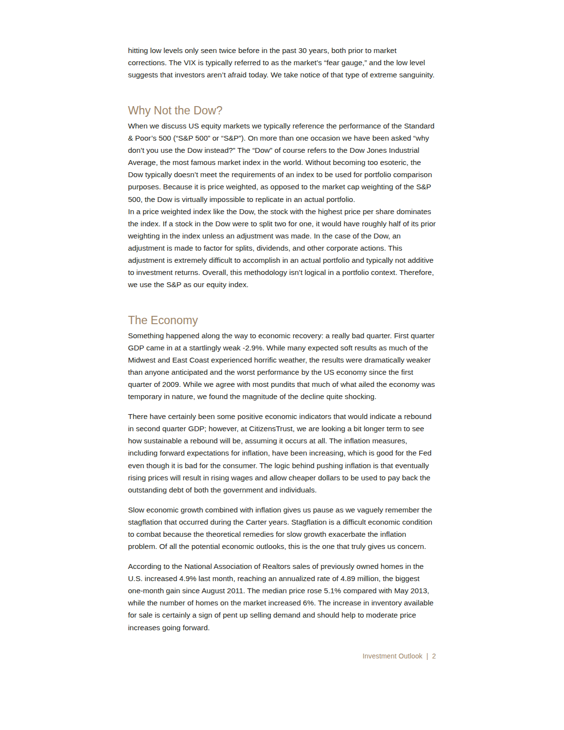hitting low levels only seen twice before in the past 30 years, both prior to market corrections. The VIX is typically referred to as the market’s “fear gauge,” and the low level suggests that investors aren’t afraid today. We take notice of that type of extreme sanguinity.
Why Not the Dow?
When we discuss US equity markets we typically reference the performance of the Standard & Poor’s 500 (“S&P 500” or “S&P”). On more than one occasion we have been asked “why don’t you use the Dow instead?” The “Dow” of course refers to the Dow Jones Industrial Average, the most famous market index in the world. Without becoming too esoteric, the Dow typically doesn’t meet the requirements of an index to be used for portfolio comparison purposes. Because it is price weighted, as opposed to the market cap weighting of the S&P 500, the Dow is virtually impossible to replicate in an actual portfolio.
In a price weighted index like the Dow, the stock with the highest price per share dominates the index. If a stock in the Dow were to split two for one, it would have roughly half of its prior weighting in the index unless an adjustment was made. In the case of the Dow, an adjustment is made to factor for splits, dividends, and other corporate actions. This adjustment is extremely difficult to accomplish in an actual portfolio and typically not additive to investment returns. Overall, this methodology isn’t logical in a portfolio context. Therefore, we use the S&P as our equity index.
The Economy
Something happened along the way to economic recovery: a really bad quarter. First quarter GDP came in at a startlingly weak -2.9%. While many expected soft results as much of the Midwest and East Coast experienced horrific weather, the results were dramatically weaker than anyone anticipated and the worst performance by the US economy since the first quarter of 2009. While we agree with most pundits that much of what ailed the economy was temporary in nature, we found the magnitude of the decline quite shocking.
There have certainly been some positive economic indicators that would indicate a rebound in second quarter GDP; however, at CitizensTrust, we are looking a bit longer term to see how sustainable a rebound will be, assuming it occurs at all. The inflation measures, including forward expectations for inflation, have been increasing, which is good for the Fed even though it is bad for the consumer. The logic behind pushing inflation is that eventually rising prices will result in rising wages and allow cheaper dollars to be used to pay back the outstanding debt of both the government and individuals.
Slow economic growth combined with inflation gives us pause as we vaguely remember the stagflation that occurred during the Carter years. Stagflation is a difficult economic condition to combat because the theoretical remedies for slow growth exacerbate the inflation problem. Of all the potential economic outlooks, this is the one that truly gives us concern.
According to the National Association of Realtors sales of previously owned homes in the U.S. increased 4.9% last month, reaching an annualized rate of 4.89 million, the biggest one-month gain since August 2011. The median price rose 5.1% compared with May 2013, while the number of homes on the market increased 6%. The increase in inventory available for sale is certainly a sign of pent up selling demand and should help to moderate price increases going forward.
Investment Outlook | 2